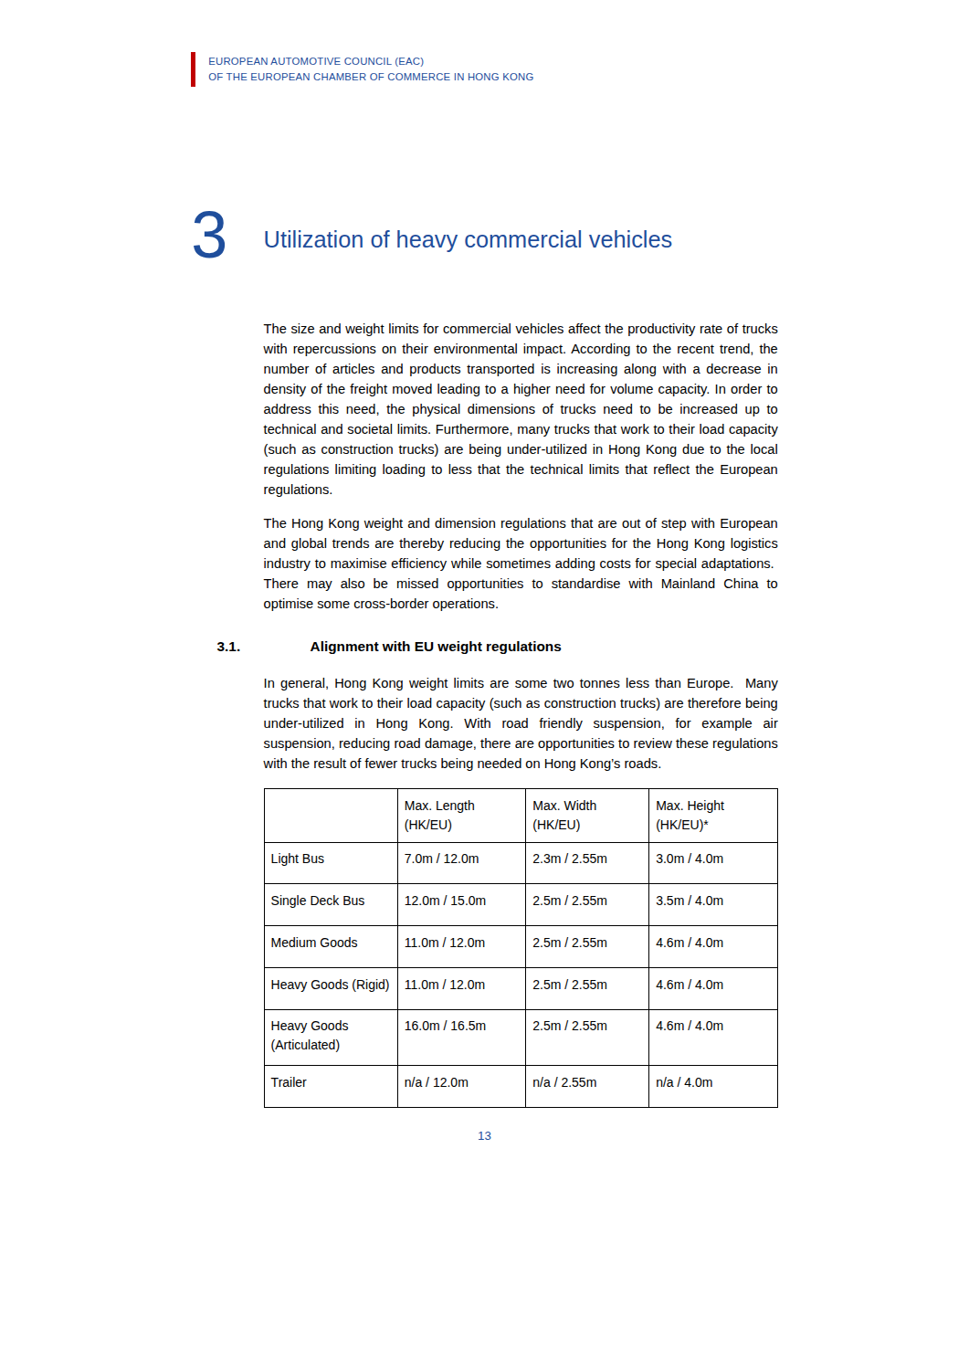EUROPEAN AUTOMOTIVE COUNCIL (EAC)
OF THE EUROPEAN CHAMBER OF COMMERCE IN HONG KONG
3
Utilization of heavy commercial vehicles
The size and weight limits for commercial vehicles affect the productivity rate of trucks with repercussions on their environmental impact. According to the recent trend, the number of articles and products transported is increasing along with a decrease in density of the freight moved leading to a higher need for volume capacity. In order to address this need, the physical dimensions of trucks need to be increased up to technical and societal limits. Furthermore, many trucks that work to their load capacity (such as construction trucks) are being under-utilized in Hong Kong due to the local regulations limiting loading to less that the technical limits that reflect the European regulations.
The Hong Kong weight and dimension regulations that are out of step with European and global trends are thereby reducing the opportunities for the Hong Kong logistics industry to maximise efficiency while sometimes adding costs for special adaptations. There may also be missed opportunities to standardise with Mainland China to optimise some cross-border operations.
3.1. Alignment with EU weight regulations
In general, Hong Kong weight limits are some two tonnes less than Europe. Many trucks that work to their load capacity (such as construction trucks) are therefore being under-utilized in Hong Kong. With road friendly suspension, for example air suspension, reducing road damage, there are opportunities to review these regulations with the result of fewer trucks being needed on Hong Kong’s roads.
| | Max. Length (HK/EU) | Max. Width (HK/EU) | Max. Height (HK/EU)* |
| --- | --- | --- | --- |
| Light Bus | 7.0m / 12.0m | 2.3m / 2.55m | 3.0m / 4.0m |
| Single Deck Bus | 12.0m / 15.0m | 2.5m / 2.55m | 3.5m / 4.0m |
| Medium Goods | 11.0m / 12.0m | 2.5m / 2.55m | 4.6m / 4.0m |
| Heavy Goods (Rigid) | 11.0m / 12.0m | 2.5m / 2.55m | 4.6m / 4.0m |
| Heavy Goods (Articulated) | 16.0m / 16.5m | 2.5m / 2.55m | 4.6m / 4.0m |
| Trailer | n/a / 12.0m | n/a / 2.55m | n/a / 4.0m |
13